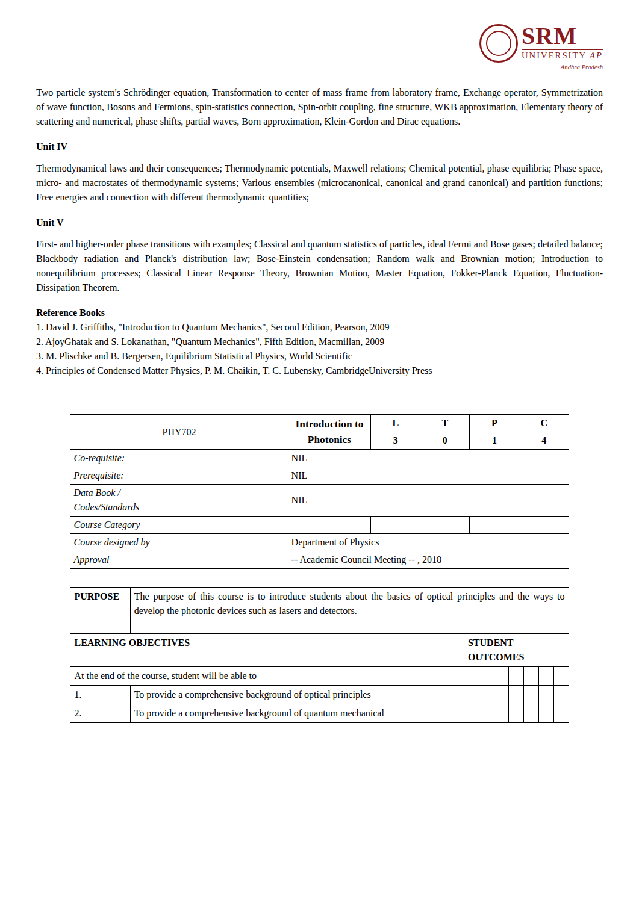SRM
UNIVERSITY AP
Andhra Pradesh
Two particle system's Schrödinger equation, Transformation to center of mass frame from laboratory frame, Exchange operator, Symmetrization of wave function, Bosons and Fermions, spin-statistics connection, Spin-orbit coupling, fine structure, WKB approximation, Elementary theory of scattering and numerical, phase shifts, partial waves, Born approximation, Klein-Gordon and Dirac equations.
Unit IV
Thermodynamical laws and their consequences; Thermodynamic potentials, Maxwell relations; Chemical potential, phase equilibria; Phase space, micro- and macrostates of thermodynamic systems; Various ensembles (microcanonical, canonical and grand canonical) and partition functions; Free energies and connection with different thermodynamic quantities;
Unit V
First- and higher-order phase transitions with examples; Classical and quantum statistics of particles, ideal Fermi and Bose gases; detailed balance; Blackbody radiation and Planck's distribution law; Bose-Einstein condensation; Random walk and Brownian motion; Introduction to nonequilibrium processes; Classical Linear Response Theory, Brownian Motion, Master Equation, Fokker-Planck Equation, Fluctuation-Dissipation Theorem.
Reference Books
1. David J. Griffiths, "Introduction to Quantum Mechanics", Second Edition, Pearson, 2009
2. AjoyGhatak and S. Lokanathan, "Quantum Mechanics", Fifth Edition, Macmillan, 2009
3. M. Plischke and B. Bergersen, Equilibrium Statistical Physics, World Scientific
4. Principles of Condensed Matter Physics, P. M. Chaikin, T. C. Lubensky, CambridgeUniversity Press
| PHY702 | Introduction to Photonics | L | T | P | C |
| 3 | 0 | 1 | 4 |
| Co-requisite: | NIL |
| Prerequisite: | NIL |
| Data Book / Codes/Standards | NIL |
| Course Category | | | |
| Course designed by | Department of Physics |
| Approval | -- Academic Council Meeting -- , 2018 |
| PURPOSE | The purpose of this course is to introduce students about the basics of optical principles and the ways to develop the photonic devices such as lasers and detectors. |
| LEARNING OBJECTIVES | STUDENT OUTCOMES |
| At the end of the course, student will be able to | | | | | | | |
| 1. | To provide a comprehensive background of optical principles | | | | | | | |
| 2. | To provide a comprehensive background of quantum mechanical | | | | | | | |